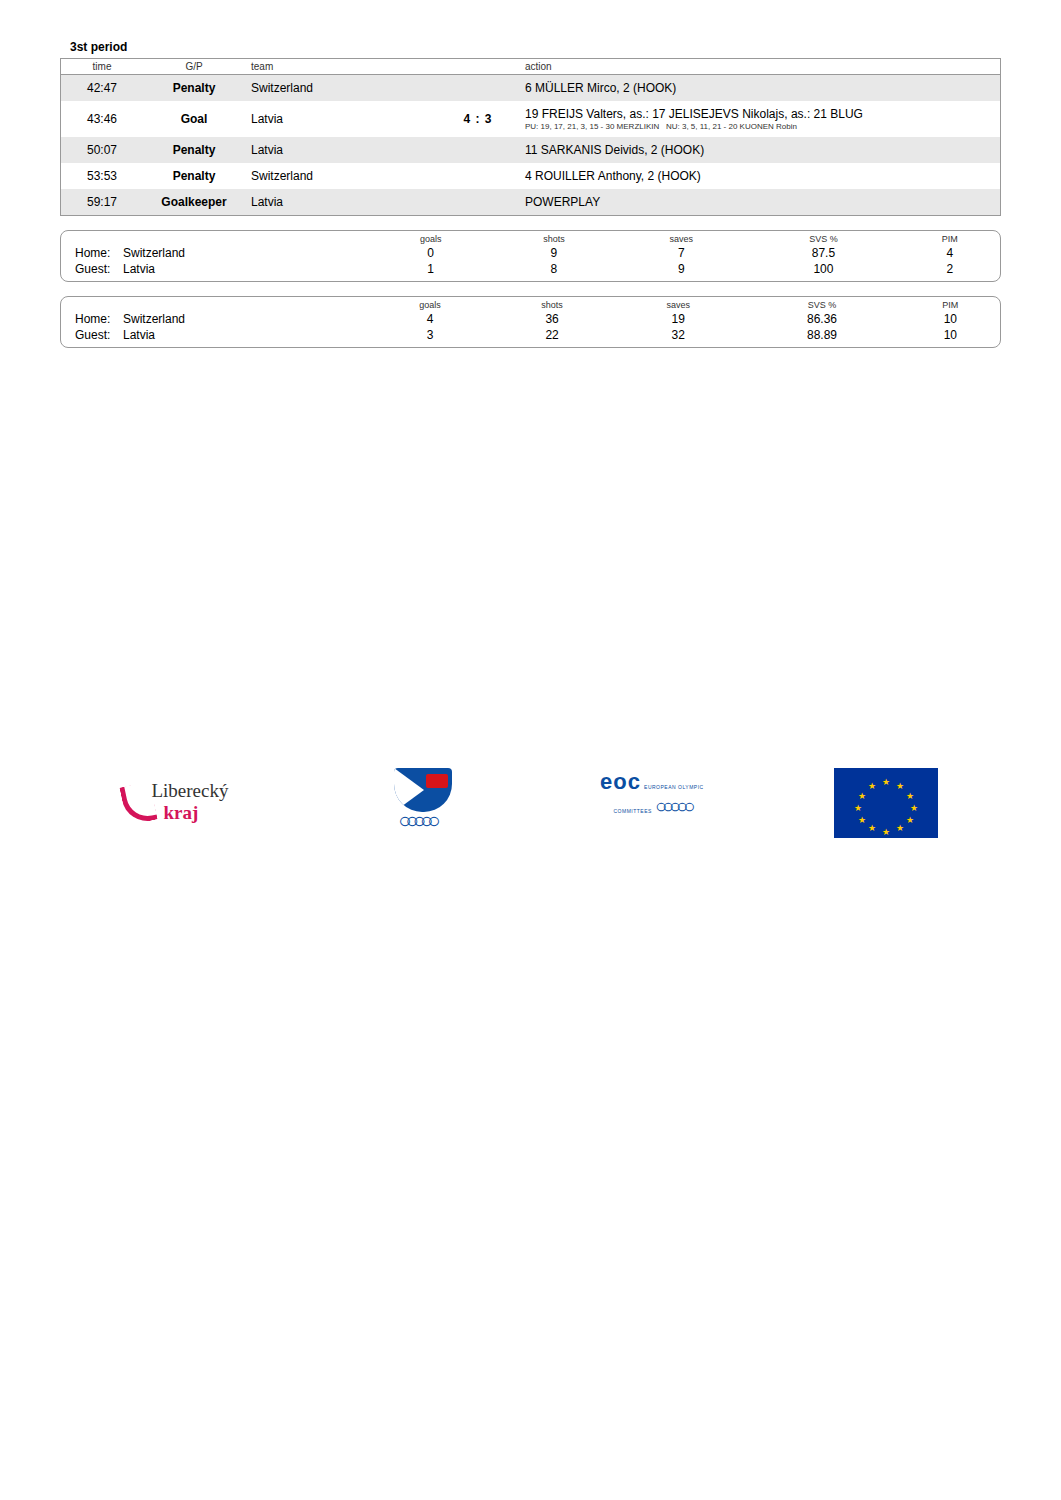3st period
| time | G/P | team | | action |
| --- | --- | --- | --- | --- |
| 42:47 | Penalty | Switzerland | | 6 MÜLLER Mirco, 2 (HOOK) |
| 43:46 | Goal | Latvia | 4 : 3 | 19 FREIJS Valters, as.: 17 JELISEJEVS Nikolajs, as.: 21 BLUG PU: 19, 17, 21, 3, 15 - 30 MERZLIKIN NU: 3, 5, 11, 21 - 20 KUONEN Robin |
| 50:07 | Penalty | Latvia | | 11 SARKANIS Deivids, 2 (HOOK) |
| 53:53 | Penalty | Switzerland | | 4 ROUILLER Anthony, 2 (HOOK) |
| 59:17 | Goalkeeper | Latvia | | POWERPLAY |
| | goals | shots | saves | SVS % | PIM |
| --- | --- | --- | --- | --- | --- |
| Home: Switzerland | 0 | 9 | 7 | 87.5 | 4 |
| Guest: Latvia | 1 | 8 | 9 | 100 | 2 |
| | goals | shots | saves | SVS % | PIM |
| --- | --- | --- | --- | --- | --- |
| Home: Switzerland | 4 | 36 | 19 | 86.36 | 10 |
| Guest: Latvia | 3 | 22 | 32 | 88.89 | 10 |
Liberecký kraj
○○○○○
eoc EUROPEAN OLYMPIC COMMITTEES ○○○○○
★ ★ ★ ★ ★ ★ ★ ★ ★ ★ ★ ★